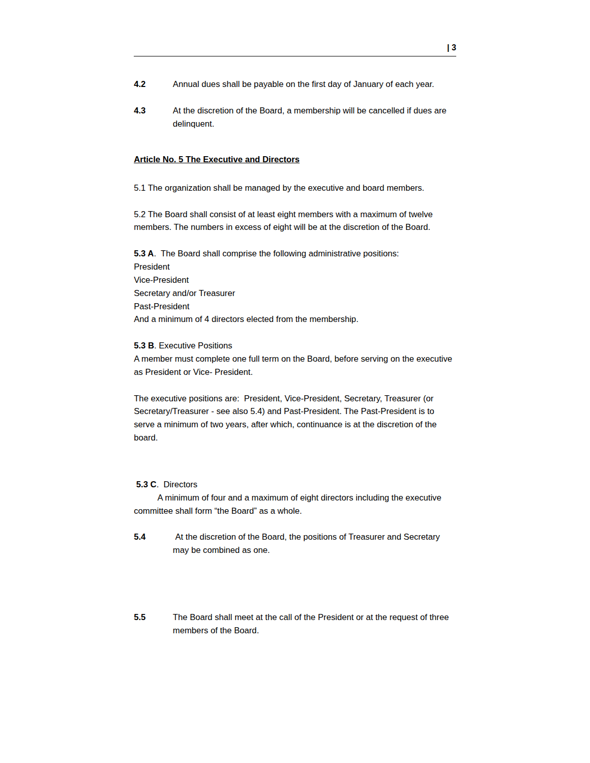| 3
4.2
Annual dues shall be payable on the first day of January of each year.
4.3
At the discretion of the Board, a membership will be cancelled if dues are delinquent.
Article No. 5 The Executive and Directors
5.1 The organization shall be managed by the executive and board members.
5.2 The Board shall consist of at least eight members with a maximum of twelve members. The numbers in excess of eight will be at the discretion of the Board.
5.3 A. The Board shall comprise the following administrative positions:
President
Vice-President
Secretary and/or Treasurer
Past-President
And a minimum of 4 directors elected from the membership.
5.3 B. Executive Positions
A member must complete one full term on the Board, before serving on the executive as President or Vice- President.
The executive positions are: President, Vice-President, Secretary, Treasurer (or Secretary/Treasurer - see also 5.4) and Past-President. The Past-President is to serve a minimum of two years, after which, continuance is at the discretion of the board.
5.3 C. Directors
A minimum of four and a maximum of eight directors including the executive committee shall form “the Board” as a whole.
5.4
At the discretion of the Board, the positions of Treasurer and Secretary may be combined as one.
5.5
The Board shall meet at the call of the President or at the request of three members of the Board.